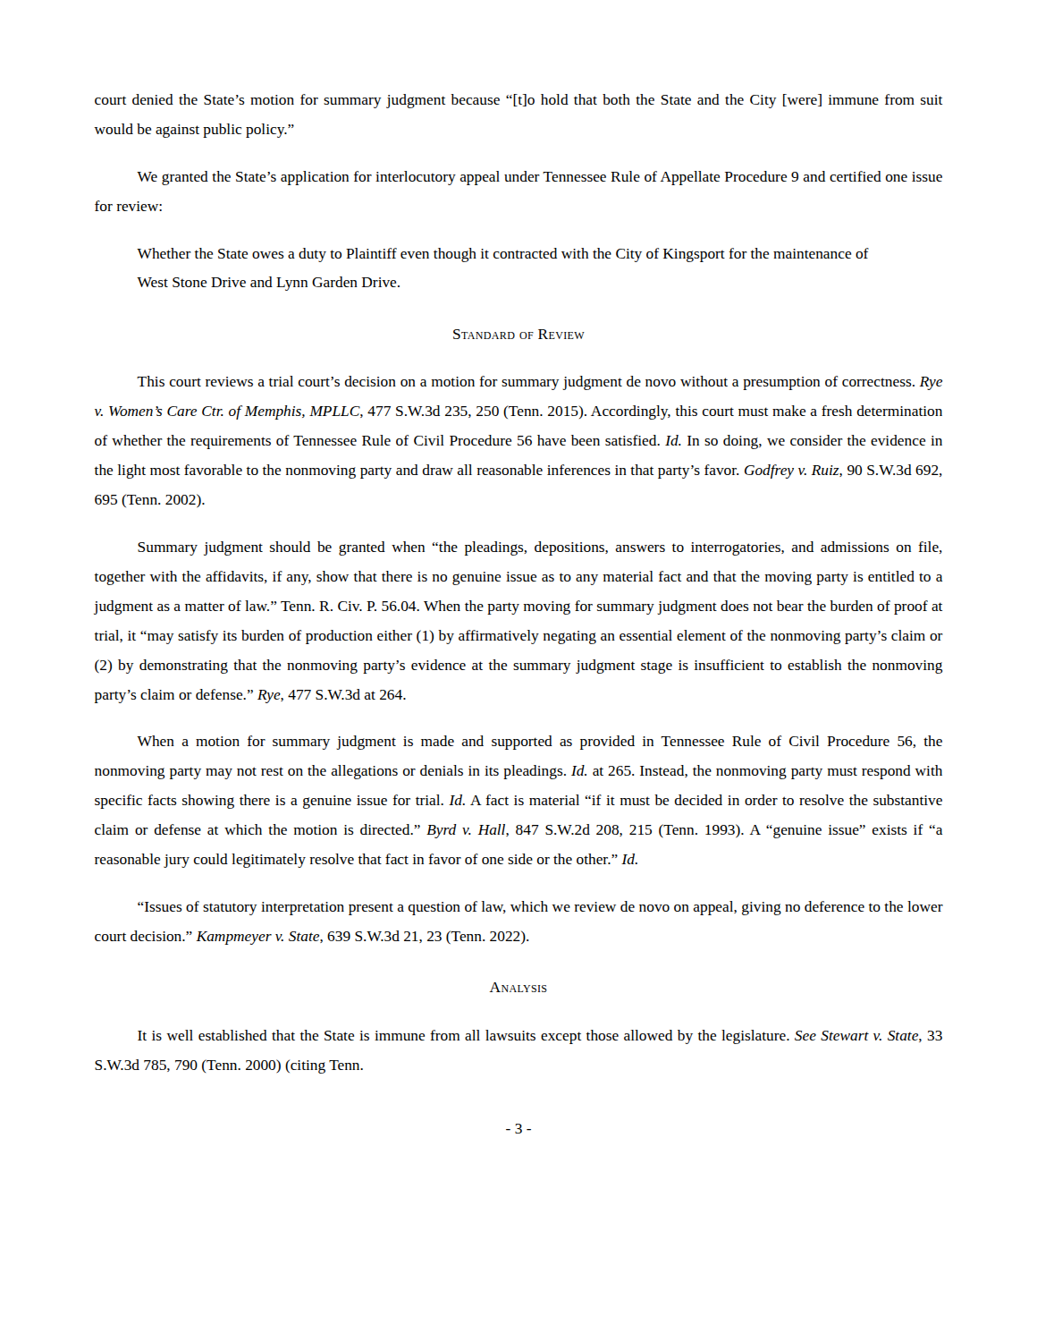court denied the State’s motion for summary judgment because “[t]o hold that both the State and the City [were] immune from suit would be against public policy.”
We granted the State’s application for interlocutory appeal under Tennessee Rule of Appellate Procedure 9 and certified one issue for review:
Whether the State owes a duty to Plaintiff even though it contracted with the City of Kingsport for the maintenance of West Stone Drive and Lynn Garden Drive.
Standard of Review
This court reviews a trial court’s decision on a motion for summary judgment de novo without a presumption of correctness. Rye v. Women’s Care Ctr. of Memphis, MPLLC, 477 S.W.3d 235, 250 (Tenn. 2015). Accordingly, this court must make a fresh determination of whether the requirements of Tennessee Rule of Civil Procedure 56 have been satisfied. Id. In so doing, we consider the evidence in the light most favorable to the nonmoving party and draw all reasonable inferences in that party’s favor. Godfrey v. Ruiz, 90 S.W.3d 692, 695 (Tenn. 2002).
Summary judgment should be granted when “the pleadings, depositions, answers to interrogatories, and admissions on file, together with the affidavits, if any, show that there is no genuine issue as to any material fact and that the moving party is entitled to a judgment as a matter of law.” Tenn. R. Civ. P. 56.04. When the party moving for summary judgment does not bear the burden of proof at trial, it “may satisfy its burden of production either (1) by affirmatively negating an essential element of the nonmoving party’s claim or (2) by demonstrating that the nonmoving party’s evidence at the summary judgment stage is insufficient to establish the nonmoving party’s claim or defense.” Rye, 477 S.W.3d at 264.
When a motion for summary judgment is made and supported as provided in Tennessee Rule of Civil Procedure 56, the nonmoving party may not rest on the allegations or denials in its pleadings. Id. at 265. Instead, the nonmoving party must respond with specific facts showing there is a genuine issue for trial. Id. A fact is material “if it must be decided in order to resolve the substantive claim or defense at which the motion is directed.” Byrd v. Hall, 847 S.W.2d 208, 215 (Tenn. 1993). A “genuine issue” exists if “a reasonable jury could legitimately resolve that fact in favor of one side or the other.” Id.
“Issues of statutory interpretation present a question of law, which we review de novo on appeal, giving no deference to the lower court decision.” Kampmeyer v. State, 639 S.W.3d 21, 23 (Tenn. 2022).
Analysis
It is well established that the State is immune from all lawsuits except those allowed by the legislature. See Stewart v. State, 33 S.W.3d 785, 790 (Tenn. 2000) (citing Tenn.
- 3 -